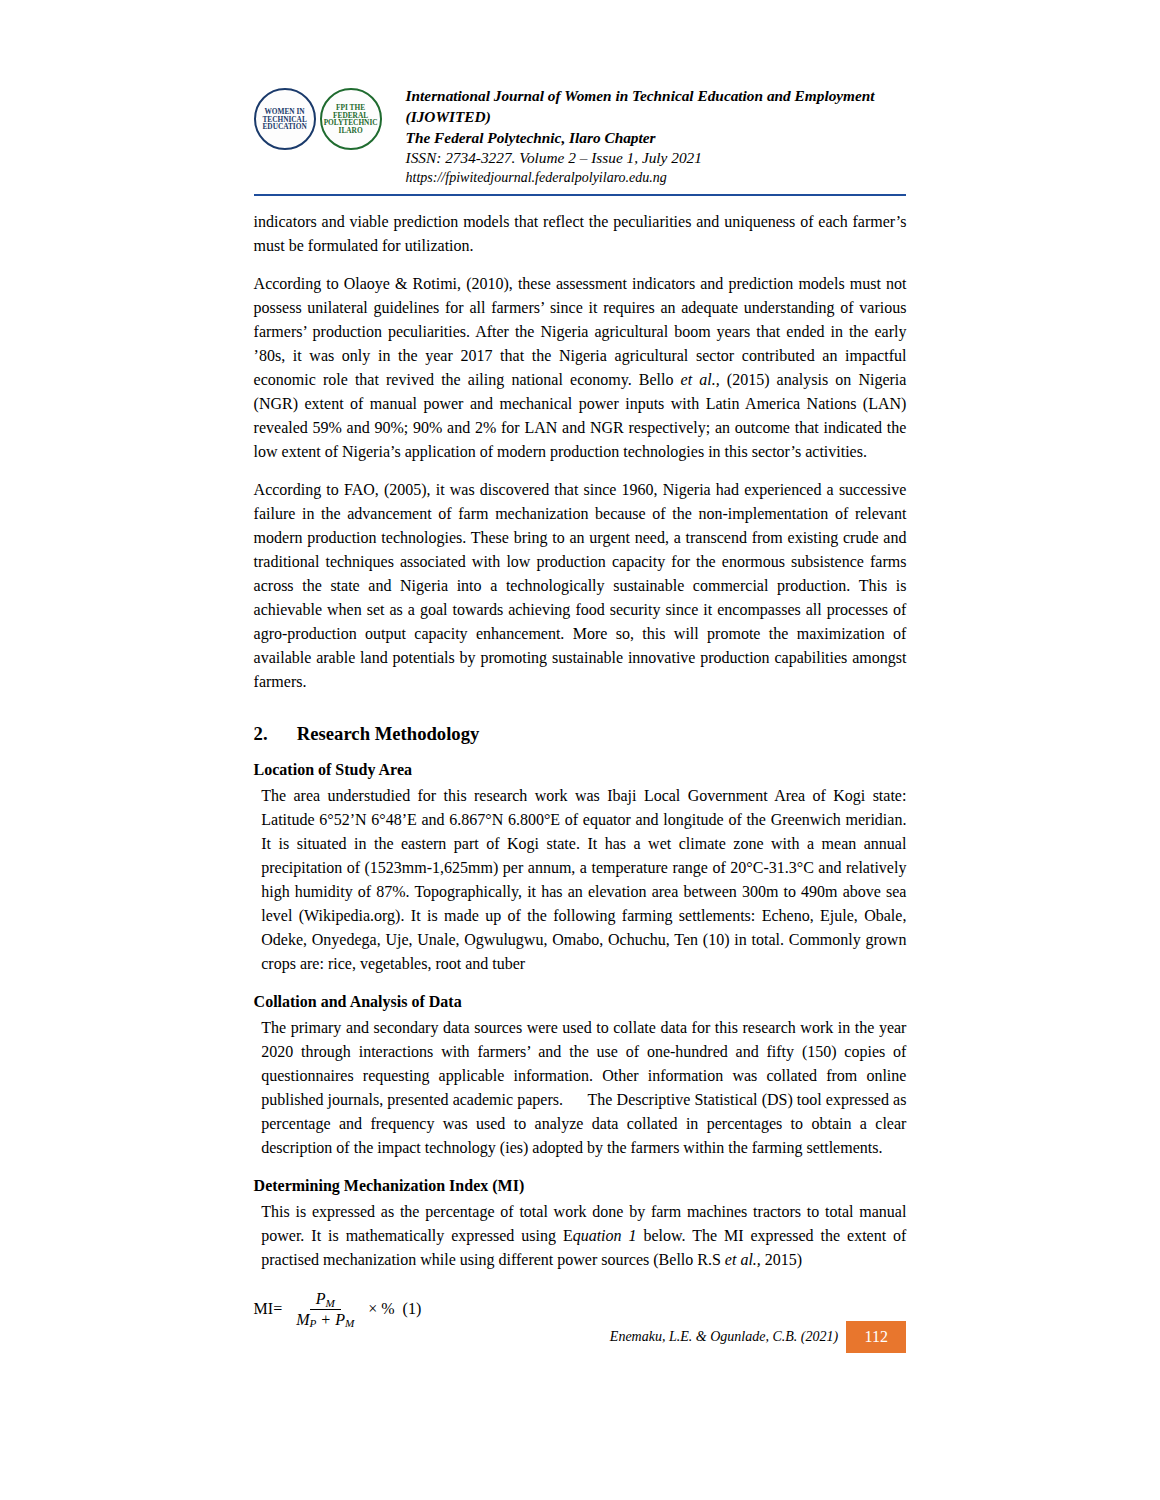WOMEN IN TECHNICAL EDUCATION
FPI THE FEDERAL POLYTECHNIC ILARO
International Journal of Women in Technical Education and Employment (IJOWITED)
The Federal Polytechnic, Ilaro Chapter
ISSN: 2734-3227. Volume 2 – Issue 1, July 2021
https://fpiwitedjournal.federalpolyilaro.edu.ng
indicators and viable prediction models that reflect the peculiarities and uniqueness of each farmer’s must be formulated for utilization.
According to Olaoye & Rotimi, (2010), these assessment indicators and prediction models must not possess unilateral guidelines for all farmers’ since it requires an adequate understanding of various farmers’ production peculiarities. After the Nigeria agricultural boom years that ended in the early ’80s, it was only in the year 2017 that the Nigeria agricultural sector contributed an impactful economic role that revived the ailing national economy. Bello et al., (2015) analysis on Nigeria (NGR) extent of manual power and mechanical power inputs with Latin America Nations (LAN) revealed 59% and 90%; 90% and 2% for LAN and NGR respectively; an outcome that indicated the low extent of Nigeria’s application of modern production technologies in this sector’s activities.
According to FAO, (2005), it was discovered that since 1960, Nigeria had experienced a successive failure in the advancement of farm mechanization because of the non-implementation of relevant modern production technologies. These bring to an urgent need, a transcend from existing crude and traditional techniques associated with low production capacity for the enormous subsistence farms across the state and Nigeria into a technologically sustainable commercial production. This is achievable when set as a goal towards achieving food security since it encompasses all processes of agro-production output capacity enhancement. More so, this will promote the maximization of available arable land potentials by promoting sustainable innovative production capabilities amongst farmers.
2. Research Methodology
Location of Study Area
The area understudied for this research work was Ibaji Local Government Area of Kogi state: Latitude 6°52’N 6°48’E and 6.867°N 6.800°E of equator and longitude of the Greenwich meridian. It is situated in the eastern part of Kogi state. It has a wet climate zone with a mean annual precipitation of (1523mm-1,625mm) per annum, a temperature range of 20°C-31.3°C and relatively high humidity of 87%. Topographically, it has an elevation area between 300m to 490m above sea level (Wikipedia.org). It is made up of the following farming settlements: Echeno, Ejule, Obale, Odeke, Onyedega, Uje, Unale, Ogwulugwu, Omabo, Ochuchu, Ten (10) in total. Commonly grown crops are: rice, vegetables, root and tuber
Collation and Analysis of Data
The primary and secondary data sources were used to collate data for this research work in the year 2020 through interactions with farmers’ and the use of one-hundred and fifty (150) copies of questionnaires requesting applicable information. Other information was collated from online published journals, presented academic papers. The Descriptive Statistical (DS) tool expressed as percentage and frequency was used to analyze data collated in percentages to obtain a clear description of the impact technology (ies) adopted by the farmers within the farming settlements.
Determining Mechanization Index (MI)
This is expressed as the percentage of total work done by farm machines tractors to total manual power. It is mathematically expressed using Equation 1 below. The MI expressed the extent of practised mechanization while using different power sources (Bello R.S et al., 2015)
MI= PM MP + PM × % (1)
Enemaku, L.E. & Ogunlade, C.B. (2021)
112